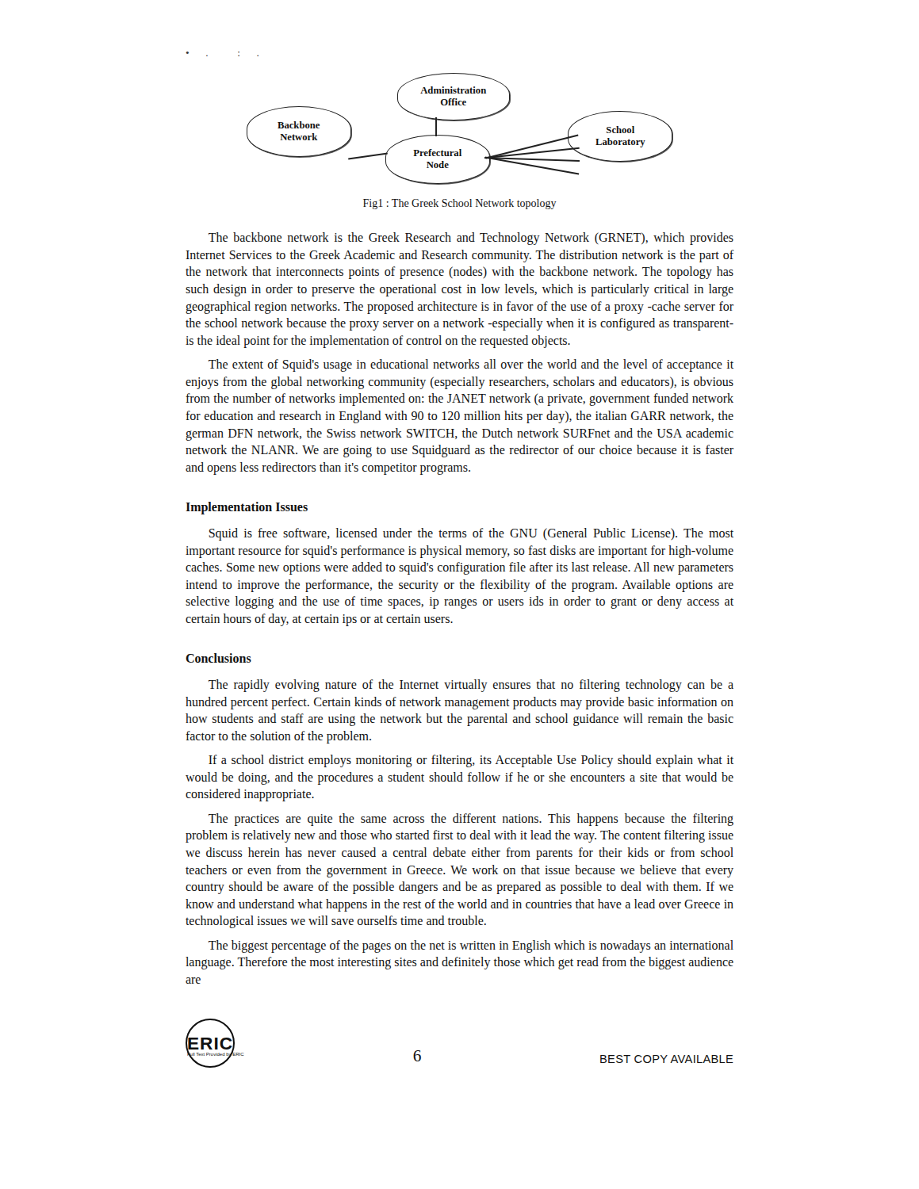• . : .
Backbone
Network
Administration
Office
Prefectural
Node
School
Laboratory
Fig1 : The Greek School Network topology
The backbone network is the Greek Research and Technology Network (GRNET), which provides Internet Services to the Greek Academic and Research community. The distribution network is the part of the network that interconnects points of presence (nodes) with the backbone network. The topology has such design in order to preserve the operational cost in low levels, which is particularly critical in large geographical region networks. The proposed architecture is in favor of the use of a proxy -cache server for the school network because the proxy server on a network -especially when it is configured as transparent- is the ideal point for the implementation of control on the requested objects.
The extent of Squid's usage in educational networks all over the world and the level of acceptance it enjoys from the global networking community (especially researchers, scholars and educators), is obvious from the number of networks implemented on: the JANET network (a private, government funded network for education and research in England with 90 to 120 million hits per day), the italian GARR network, the german DFN network, the Swiss network SWITCH, the Dutch network SURFnet and the USA academic network the NLANR. We are going to use Squidguard as the redirector of our choice because it is faster and opens less redirectors than it's competitor programs.
Implementation Issues
Squid is free software, licensed under the terms of the GNU (General Public License). The most important resource for squid's performance is physical memory, so fast disks are important for high-volume caches. Some new options were added to squid's configuration file after its last release. All new parameters intend to improve the performance, the security or the flexibility of the program. Available options are selective logging and the use of time spaces, ip ranges or users ids in order to grant or deny access at certain hours of day, at certain ips or at certain users.
Conclusions
The rapidly evolving nature of the Internet virtually ensures that no filtering technology can be a hundred percent perfect. Certain kinds of network management products may provide basic information on how students and staff are using the network but the parental and school guidance will remain the basic factor to the solution of the problem.
If a school district employs monitoring or filtering, its Acceptable Use Policy should explain what it would be doing, and the procedures a student should follow if he or she encounters a site that would be considered inappropriate.
The practices are quite the same across the different nations. This happens because the filtering problem is relatively new and those who started first to deal with it lead the way. The content filtering issue we discuss herein has never caused a central debate either from parents for their kids or from school teachers or even from the government in Greece. We work on that issue because we believe that every country should be aware of the possible dangers and be as prepared as possible to deal with them. If we know and understand what happens in the rest of the world and in countries that have a lead over Greece in technological issues we will save ourselfs time and trouble.
The biggest percentage of the pages on the net is written in English which is nowadays an international language. Therefore the most interesting sites and definitely those which get read from the biggest audience are
ERICFull Text Provided by ERIC
6
BEST COPY AVAILABLE